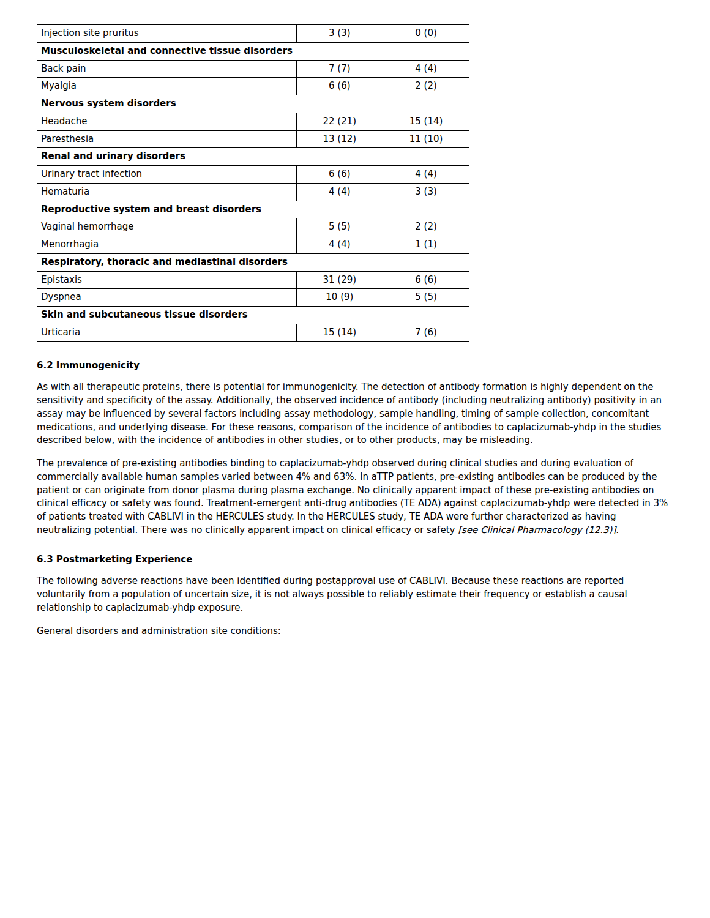| Injection site pruritus | 3 (3) | 0 (0) |
| Musculoskeletal and connective tissue disorders |
| Back pain | 7 (7) | 4 (4) |
| Myalgia | 6 (6) | 2 (2) |
| Nervous system disorders |
| Headache | 22 (21) | 15 (14) |
| Paresthesia | 13 (12) | 11 (10) |
| Renal and urinary disorders |
| Urinary tract infection | 6 (6) | 4 (4) |
| Hematuria | 4 (4) | 3 (3) |
| Reproductive system and breast disorders |
| Vaginal hemorrhage | 5 (5) | 2 (2) |
| Menorrhagia | 4 (4) | 1 (1) |
| Respiratory, thoracic and mediastinal disorders |
| Epistaxis | 31 (29) | 6 (6) |
| Dyspnea | 10 (9) | 5 (5) |
| Skin and subcutaneous tissue disorders |
| Urticaria | 15 (14) | 7 (6) |
6.2 Immunogenicity
As with all therapeutic proteins, there is potential for immunogenicity. The detection of antibody formation is highly dependent on the sensitivity and specificity of the assay. Additionally, the observed incidence of antibody (including neutralizing antibody) positivity in an assay may be influenced by several factors including assay methodology, sample handling, timing of sample collection, concomitant medications, and underlying disease. For these reasons, comparison of the incidence of antibodies to caplacizumab-yhdp in the studies described below, with the incidence of antibodies in other studies, or to other products, may be misleading.
The prevalence of pre-existing antibodies binding to caplacizumab-yhdp observed during clinical studies and during evaluation of commercially available human samples varied between 4% and 63%. In aTTP patients, pre-existing antibodies can be produced by the patient or can originate from donor plasma during plasma exchange. No clinically apparent impact of these pre-existing antibodies on clinical efficacy or safety was found. Treatment-emergent anti-drug antibodies (TE ADA) against caplacizumab-yhdp were detected in 3% of patients treated with CABLIVI in the HERCULES study. In the HERCULES study, TE ADA were further characterized as having neutralizing potential. There was no clinically apparent impact on clinical efficacy or safety [see Clinical Pharmacology (12.3)].
6.3 Postmarketing Experience
The following adverse reactions have been identified during postapproval use of CABLIVI. Because these reactions are reported voluntarily from a population of uncertain size, it is not always possible to reliably estimate their frequency or establish a causal relationship to caplacizumab-yhdp exposure.
General disorders and administration site conditions: